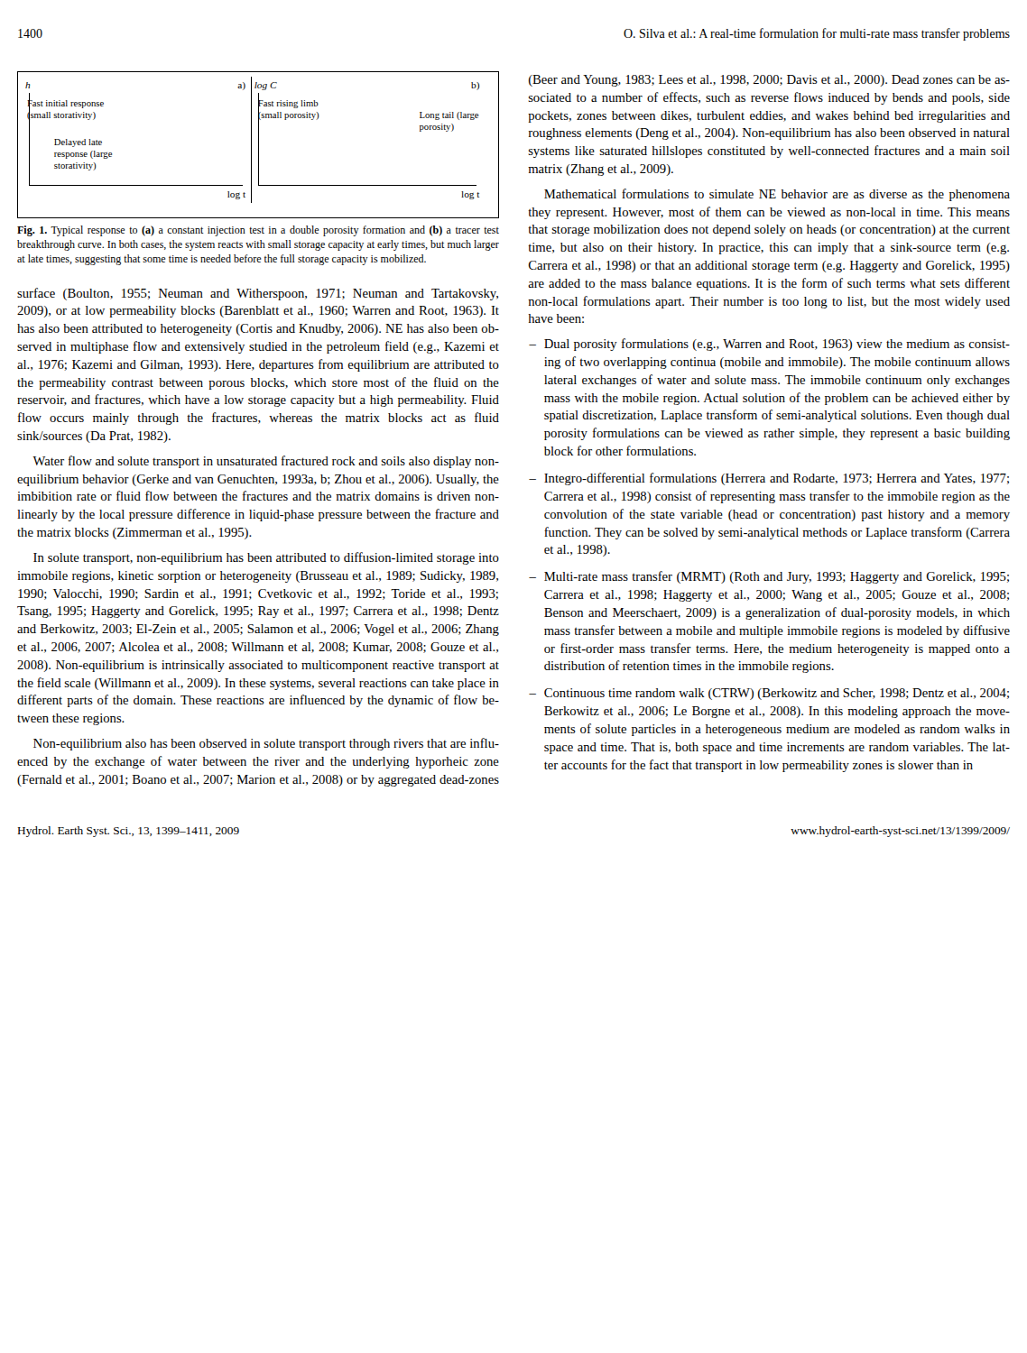1400 O. Silva et al.: A real-time formulation for multi-rate mass transfer problems
h a) Fast initial response
(small storativity) Delayed late
response (large
storativity)
log t
log C b) Fast rising limb
(small porosity) Long tail (large
porosity)
log t
Fig. 1. Typical response to (a) a constant injection test in a double porosity formation and (b) a tracer test breakthrough curve. In both cases, the system reacts with small storage capacity at early times, but much larger at late times, suggesting that some time is needed before the full storage capacity is mobilized.
surface (Boulton, 1955; Neuman and Witherspoon, 1971; Neuman and Tartakovsky, 2009), or at low permeability blocks (Barenblatt et al., 1960; Warren and Root, 1963). It has also been attributed to heterogeneity (Cortis and Knudby, 2006). NE has also been observed in multiphase flow and extensively studied in the petroleum field (e.g., Kazemi et al., 1976; Kazemi and Gilman, 1993). Here, departures from equilibrium are attributed to the permeability contrast between porous blocks, which store most of the fluid on the reservoir, and fractures, which have a low storage capacity but a high permeability. Fluid flow occurs mainly through the fractures, whereas the matrix blocks act as fluid sink/sources (Da Prat, 1982).
Water flow and solute transport in unsaturated fractured rock and soils also display non-equilibrium behavior (Gerke and van Genuchten, 1993a, b; Zhou et al., 2006). Usually, the imbibition rate or fluid flow between the fractures and the matrix domains is driven nonlinearly by the local pressure difference in liquid-phase pressure between the fracture and the matrix blocks (Zimmerman et al., 1995).
In solute transport, non-equilibrium has been attributed to diffusion-limited storage into immobile regions, kinetic sorption or heterogeneity (Brusseau et al., 1989; Sudicky, 1989, 1990; Valocchi, 1990; Sardin et al., 1991; Cvetkovic et al., 1992; Toride et al., 1993; Tsang, 1995; Haggerty and Gorelick, 1995; Ray et al., 1997; Carrera et al., 1998; Dentz and Berkowitz, 2003; El-Zein et al., 2005; Salamon et al., 2006; Vogel et al., 2006; Zhang et al., 2006, 2007; Alcolea et al., 2008; Willmann et al, 2008; Kumar, 2008; Gouze et al., 2008). Non-equilibrium is intrinsically associated to multicomponent reactive transport at the field scale (Willmann et al., 2009). In these systems, several reactions can take place in different parts of the domain. These reactions are influenced by the dynamic of flow between these regions.
Non-equilibrium also has been observed in solute transport through rivers that are influenced by the exchange of water between the river and the underlying hyporheic zone (Fernald et al., 2001; Boano et al., 2007; Marion et al., 2008) or by aggregated dead-zones (Beer and Young, 1983; Lees et al., 1998, 2000; Davis et al., 2000). Dead zones can be associated to a number of effects, such as reverse flows induced by bends and pools, side pockets, zones between dikes, turbulent eddies, and wakes behind bed irregularities and roughness elements (Deng et al., 2004). Non-equilibrium has also been observed in natural systems like saturated hillslopes constituted by well-connected fractures and a main soil matrix (Zhang et al., 2009).
Mathematical formulations to simulate NE behavior are as diverse as the phenomena they represent. However, most of them can be viewed as non-local in time. This means that storage mobilization does not depend solely on heads (or concentration) at the current time, but also on their history. In practice, this can imply that a sink-source term (e.g. Carrera et al., 1998) or that an additional storage term (e.g. Haggerty and Gorelick, 1995) are added to the mass balance equations. It is the form of such terms what sets different non-local formulations apart. Their number is too long to list, but the most widely used have been:
Dual porosity formulations (e.g., Warren and Root, 1963) view the medium as consisting of two overlapping continua (mobile and immobile). The mobile continuum allows lateral exchanges of water and solute mass. The immobile continuum only exchanges mass with the mobile region. Actual solution of the problem can be achieved either by spatial discretization, Laplace transform of semi-analytical solutions. Even though dual porosity formulations can be viewed as rather simple, they represent a basic building block for other formulations.
Integro-differential formulations (Herrera and Rodarte, 1973; Herrera and Yates, 1977; Carrera et al., 1998) consist of representing mass transfer to the immobile region as the convolution of the state variable (head or concentration) past history and a memory function. They can be solved by semi-analytical methods or Laplace transform (Carrera et al., 1998).
Multi-rate mass transfer (MRMT) (Roth and Jury, 1993; Haggerty and Gorelick, 1995; Carrera et al., 1998; Haggerty et al., 2000; Wang et al., 2005; Gouze et al., 2008; Benson and Meerschaert, 2009) is a generalization of dual-porosity models, in which mass transfer between a mobile and multiple immobile regions is modeled by diffusive or first-order mass transfer terms. Here, the medium heterogeneity is mapped onto a distribution of retention times in the immobile regions.
Continuous time random walk (CTRW) (Berkowitz and Scher, 1998; Dentz et al., 2004; Berkowitz et al., 2006; Le Borgne et al., 2008). In this modeling approach the movements of solute particles in a heterogeneous medium are modeled as random walks in space and time. That is, both space and time increments are random variables. The latter accounts for the fact that transport in low permeability zones is slower than in
Hydrol. Earth Syst. Sci., 13, 1399–1411, 2009 www.hydrol-earth-syst-sci.net/13/1399/2009/